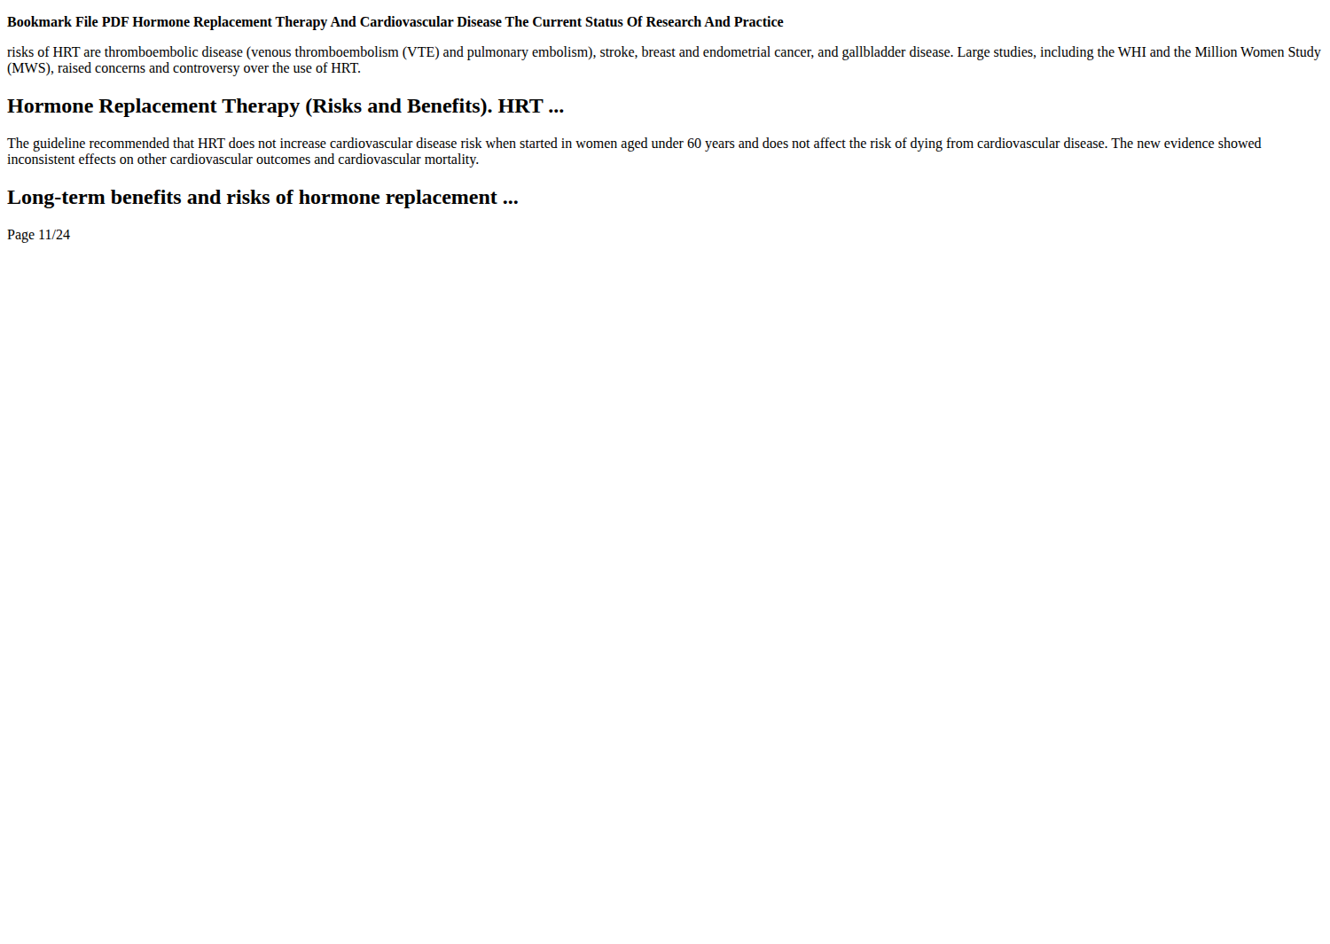Bookmark File PDF Hormone Replacement Therapy And Cardiovascular Disease The Current Status Of Research And Practice
risks of HRT are thromboembolic disease (venous thromboembolism (VTE) and pulmonary embolism), stroke, breast and endometrial cancer, and gallbladder disease. Large studies, including the WHI and the Million Women Study (MWS), raised concerns and controversy over the use of HRT.
Hormone Replacement Therapy (Risks and Benefits). HRT ...
The guideline recommended that HRT does not increase cardiovascular disease risk when started in women aged under 60 years and does not affect the risk of dying from cardiovascular disease. The new evidence showed inconsistent effects on other cardiovascular outcomes and cardiovascular mortality.
Long-term benefits and risks of hormone replacement ...
Page 11/24